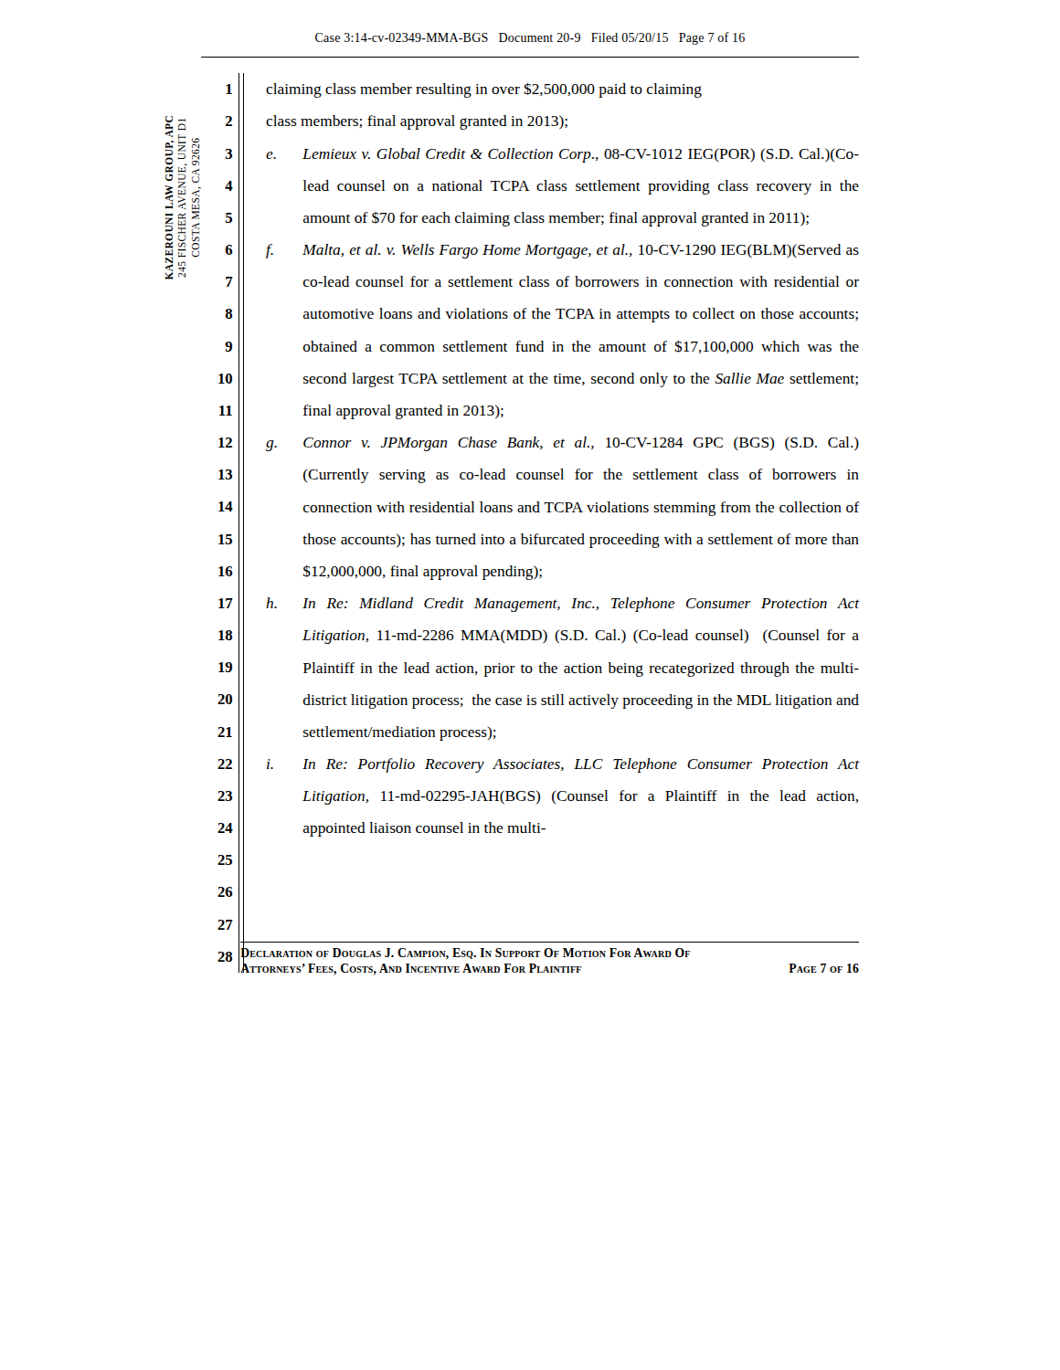Case 3:14-cv-02349-MMA-BGS Document 20-9 Filed 05/20/15 Page 7 of 16
KAZEROUNI LAW GROUP, APC
245 FISCHER AVENUE, UNIT D1
COSTA MESA, CA 92626
1
2
3
4
5
6
7
8
9
10
11
12
13
14
15
16
17
18
19
20
21
22
23
24
25
26
27
28
claiming class member resulting in over $2,500,000 paid to claiming
class members; final approval granted in 2013);
e. Lemieux v. Global Credit & Collection Corp., 08-CV-1012 IEG(POR) (S.D. Cal.)(Co-lead counsel on a national TCPA class settlement providing class recovery in the amount of $70 for each claiming class member; final approval granted in 2011);
f. Malta, et al. v. Wells Fargo Home Mortgage, et al., 10-CV-1290 IEG(BLM)(Served as co-lead counsel for a settlement class of borrowers in connection with residential or automotive loans and violations of the TCPA in attempts to collect on those accounts; obtained a common settlement fund in the amount of $17,100,000 which was the second largest TCPA settlement at the time, second only to the Sallie Mae settlement; final approval granted in 2013);
g. Connor v. JPMorgan Chase Bank, et al., 10-CV-1284 GPC (BGS) (S.D. Cal.)(Currently serving as co-lead counsel for the settlement class of borrowers in connection with residential loans and TCPA violations stemming from the collection of those accounts); has turned into a bifurcated proceeding with a settlement of more than $12,000,000, final approval pending);
h. In Re: Midland Credit Management, Inc., Telephone Consumer Protection Act Litigation, 11-md-2286 MMA(MDD) (S.D. Cal.) (Co-lead counsel) (Counsel for a Plaintiff in the lead action, prior to the action being recategorized through the multi-district litigation process; the case is still actively proceeding in the MDL litigation and settlement/mediation process);
i. In Re: Portfolio Recovery Associates, LLC Telephone Consumer Protection Act Litigation, 11-md-02295-JAH(BGS) (Counsel for a Plaintiff in the lead action, appointed liaison counsel in the multi-
Declaration of Douglas J. Campion, Esq. In Support Of Motion For Award Of
Attorneys’ Fees, Costs, And Incentive Award For PlaintiffPage 7 of 16